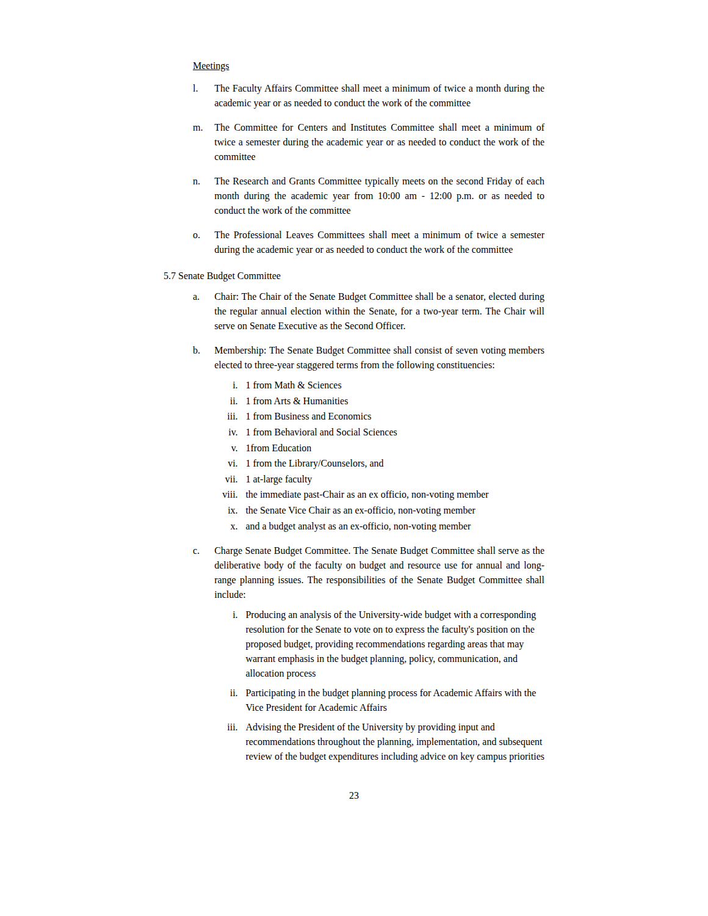Meetings
l. The Faculty Affairs Committee shall meet a minimum of twice a month during the academic year or as needed to conduct the work of the committee
m. The Committee for Centers and Institutes Committee shall meet a minimum of twice a semester during the academic year or as needed to conduct the work of the committee
n. The Research and Grants Committee typically meets on the second Friday of each month during the academic year from 10:00 am - 12:00 p.m. or as needed to conduct the work of the committee
o. The Professional Leaves Committees shall meet a minimum of twice a semester during the academic year or as needed to conduct the work of the committee
5.7 Senate Budget Committee
a. Chair: The Chair of the Senate Budget Committee shall be a senator, elected during the regular annual election within the Senate, for a two-year term. The Chair will serve on Senate Executive as the Second Officer.
b. Membership: The Senate Budget Committee shall consist of seven voting members elected to three-year staggered terms from the following constituencies:
i. 1 from Math & Sciences
ii. 1 from Arts & Humanities
iii. 1 from Business and Economics
iv. 1 from Behavioral and Social Sciences
v. 1from Education
vi. 1 from the Library/Counselors, and
vii. 1 at-large faculty
viii. the immediate past-Chair as an ex officio, non-voting member
ix. the Senate Vice Chair as an ex-officio, non-voting member
x. and a budget analyst as an ex-officio, non-voting member
c. Charge Senate Budget Committee. The Senate Budget Committee shall serve as the deliberative body of the faculty on budget and resource use for annual and long-range planning issues. The responsibilities of the Senate Budget Committee shall include:
i. Producing an analysis of the University-wide budget with a corresponding resolution for the Senate to vote on to express the faculty's position on the proposed budget, providing recommendations regarding areas that may warrant emphasis in the budget planning, policy, communication, and allocation process
ii. Participating in the budget planning process for Academic Affairs with the Vice President for Academic Affairs
iii. Advising the President of the University by providing input and recommendations throughout the planning, implementation, and subsequent review of the budget expenditures including advice on key campus priorities
23